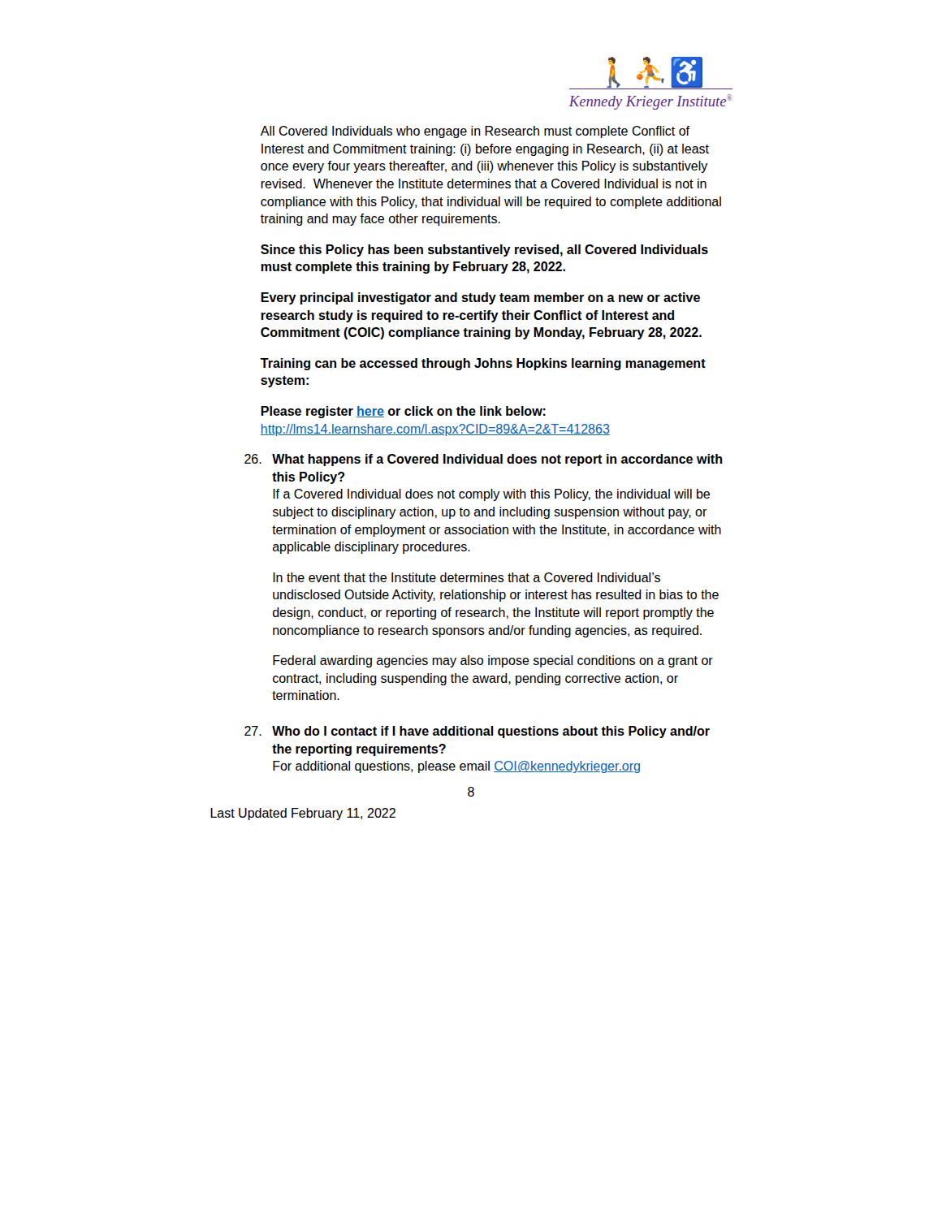🚶⛹♿
Kennedy Krieger Institute®
All Covered Individuals who engage in Research must complete Conflict of Interest and Commitment training: (i) before engaging in Research, (ii) at least once every four years thereafter, and (iii) whenever this Policy is substantively revised. Whenever the Institute determines that a Covered Individual is not in compliance with this Policy, that individual will be required to complete additional training and may face other requirements.
Since this Policy has been substantively revised, all Covered Individuals must complete this training by February 28, 2022.
Every principal investigator and study team member on a new or active research study is required to re-certify their Conflict of Interest and Commitment (COIC) compliance training by Monday, February 28, 2022.
Training can be accessed through Johns Hopkins learning management system:
Please register here or click on the link below:
http://lms14.learnshare.com/l.aspx?CID=89&A=2&T=412863
26.
What happens if a Covered Individual does not report in accordance with this Policy?
If a Covered Individual does not comply with this Policy, the individual will be subject to disciplinary action, up to and including suspension without pay, or termination of employment or association with the Institute, in accordance with applicable disciplinary procedures.
In the event that the Institute determines that a Covered Individual’s undisclosed Outside Activity, relationship or interest has resulted in bias to the design, conduct, or reporting of research, the Institute will report promptly the noncompliance to research sponsors and/or funding agencies, as required.
Federal awarding agencies may also impose special conditions on a grant or contract, including suspending the award, pending corrective action, or termination.
27.
Who do I contact if I have additional questions about this Policy and/or the reporting requirements?
For additional questions, please email COI@kennedykrieger.org
8
Last Updated February 11, 2022